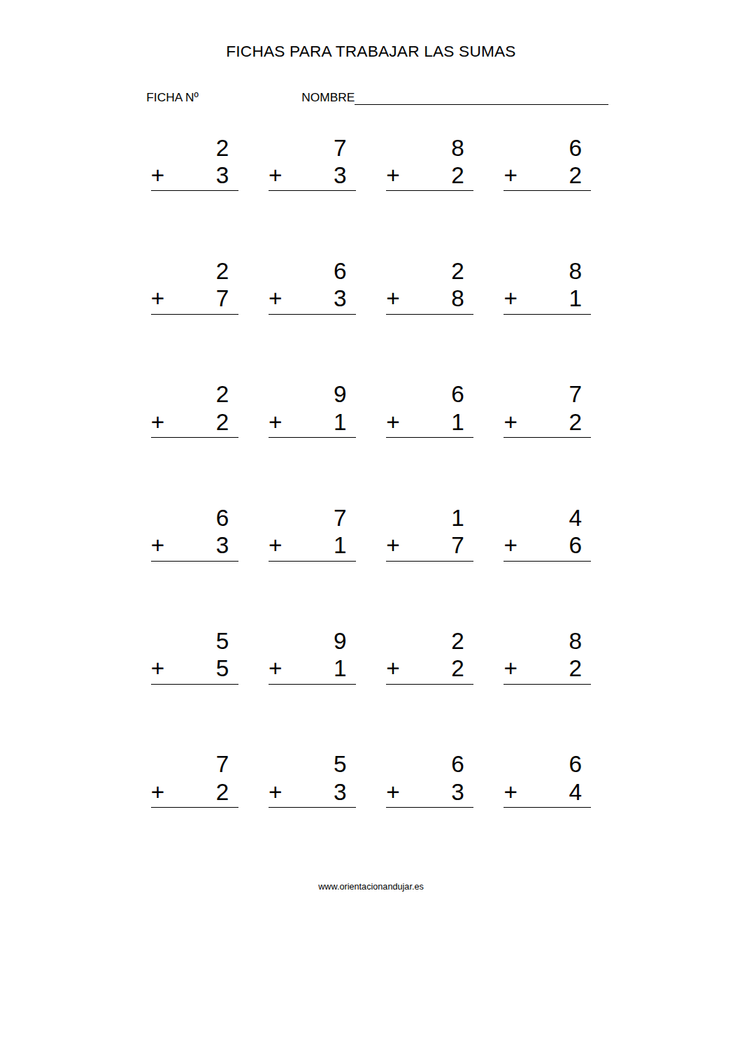FICHAS PARA TRABAJAR LAS SUMAS
FICHA Nº NOMBRE
| + 2 + 3 | + 7 + 3 | + 8 + 2 | + 6 + 2 |
| + 2 + 7 | + 6 + 3 | + 2 + 8 | + 8 + 1 |
| + 2 + 2 | + 9 + 1 | + 6 + 1 | + 7 + 2 |
| + 6 + 3 | + 7 + 1 | + 1 + 7 | + 4 + 6 |
| + 5 + 5 | + 9 + 1 | + 2 + 2 | + 8 + 2 |
| + 7 + 2 | + 5 + 3 | + 6 + 3 | + 6 + 4 |
www.orientacionandujar.es